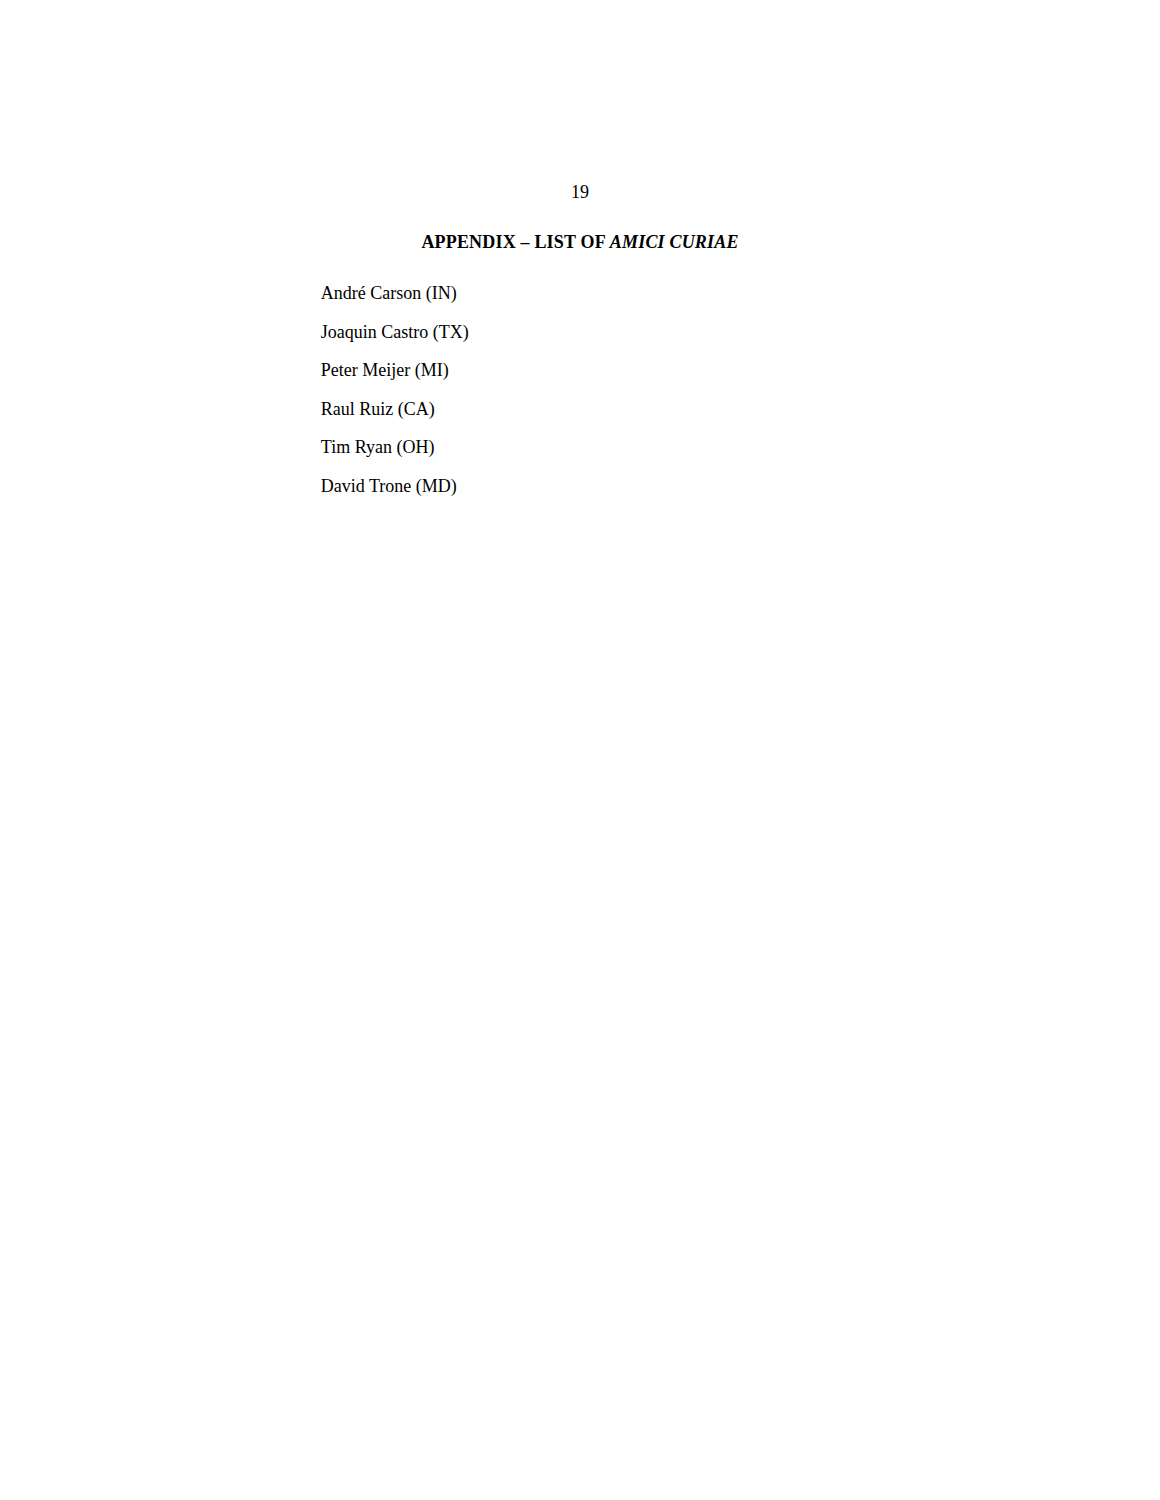19
APPENDIX – LIST OF AMICI CURIAE
André Carson (IN)
Joaquin Castro (TX)
Peter Meijer (MI)
Raul Ruiz (CA)
Tim Ryan (OH)
David Trone (MD)